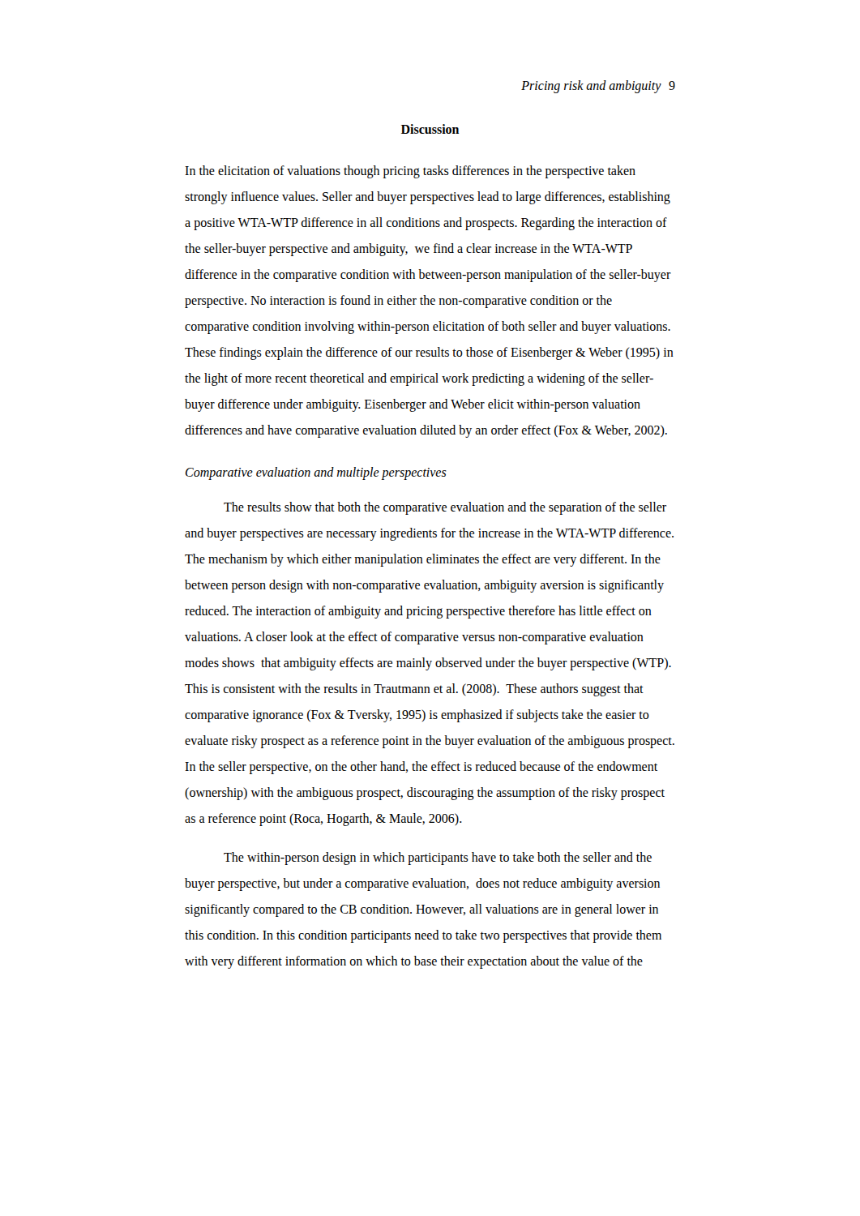Pricing risk and ambiguity 9
Discussion
In the elicitation of valuations though pricing tasks differences in the perspective taken strongly influence values. Seller and buyer perspectives lead to large differences, establishing a positive WTA-WTP difference in all conditions and prospects. Regarding the interaction of the seller-buyer perspective and ambiguity, we find a clear increase in the WTA-WTP difference in the comparative condition with between-person manipulation of the seller-buyer perspective. No interaction is found in either the non-comparative condition or the comparative condition involving within-person elicitation of both seller and buyer valuations. These findings explain the difference of our results to those of Eisenberger & Weber (1995) in the light of more recent theoretical and empirical work predicting a widening of the seller-buyer difference under ambiguity. Eisenberger and Weber elicit within-person valuation differences and have comparative evaluation diluted by an order effect (Fox & Weber, 2002).
Comparative evaluation and multiple perspectives
The results show that both the comparative evaluation and the separation of the seller and buyer perspectives are necessary ingredients for the increase in the WTA-WTP difference. The mechanism by which either manipulation eliminates the effect are very different. In the between person design with non-comparative evaluation, ambiguity aversion is significantly reduced. The interaction of ambiguity and pricing perspective therefore has little effect on valuations. A closer look at the effect of comparative versus non-comparative evaluation modes shows that ambiguity effects are mainly observed under the buyer perspective (WTP). This is consistent with the results in Trautmann et al. (2008). These authors suggest that comparative ignorance (Fox & Tversky, 1995) is emphasized if subjects take the easier to evaluate risky prospect as a reference point in the buyer evaluation of the ambiguous prospect. In the seller perspective, on the other hand, the effect is reduced because of the endowment (ownership) with the ambiguous prospect, discouraging the assumption of the risky prospect as a reference point (Roca, Hogarth, & Maule, 2006).
The within-person design in which participants have to take both the seller and the buyer perspective, but under a comparative evaluation, does not reduce ambiguity aversion significantly compared to the CB condition. However, all valuations are in general lower in this condition. In this condition participants need to take two perspectives that provide them with very different information on which to base their expectation about the value of the